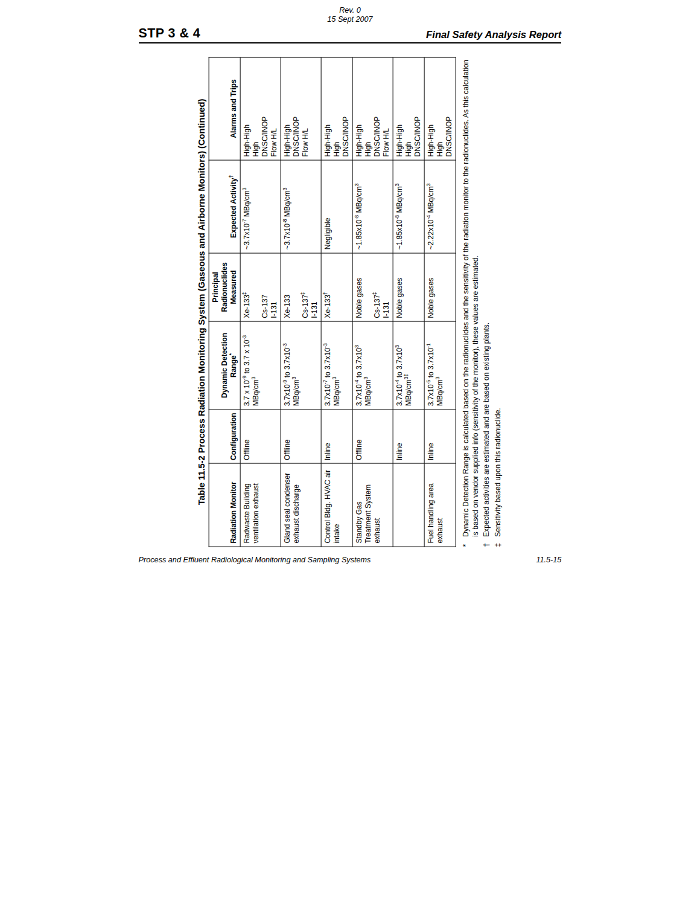Rev. 0
15 Sept 2007
STP 3 & 4
Final Safety Analysis Report
Table 11.5-2 Process Radiation Monitoring System (Gaseous and Airborne Monitors) (Continued)
| Radiation Monitor | Configuration | Dynamic Detection Range * | Principal Radionuclides Measured | Expected Activity † | Alarms and Trips |
| --- | --- | --- | --- | --- | --- |
| Radwaste Building ventilation exhaust | Offline | 3.7 x 10 -9 to 3.7 x 10 -3 MBq/cm 3 | Xe-133 ‡ Cs-137 I-131 | ~3.7x10 -7 MBq/cm 3 | High-High High DNSC/INOP Flow H/L |
| Gland seal condenser exhaust discharge | Offline | 3.7x10 -9 to 3.7x10 -3 MBq/cm 3 | Xe-133 Cs-137 ‡ I-131 | ~3.7x10 -8 MBq/cm 3 | High-High DNSC/INOP Flow H/L |
| Control Bldg. HVAC air intake | Inline | 3.7x10 -7 to 3.7x10 -3 MBq/cm 3 | Xe-133 † | Negligible | High-High High DNSC/INOP |
| Standby Gas Treatment System exhaust | Offline | 3.7x10 -4 to 3.7x10 3 MBq/cm 3 | Noble gases Cs-137 ‡ I-131 | ~1.85x10 -8 MBq/cm 3 | High-High High DNSC/INOP Flow H/L |
| | Inline | 3.7x10 -4 to 3.7x10 3 MBq/cm 3‡ | Noble gases | ~1.85x10 -8 MBq/cm 3 | High-High High DNSC/INOP |
| Fuel handling area exhaust | Inline | 3.7x10 -5 to 3.7x10 -1 MBq/cm 3 | Noble gases | ~2.22x10 -4 MBq/cm 3 | High-High High DNSC/INOP |
*
Dynamic Detection Range is calculated based on the radionuclides and the sensitivity of the radiation monitor to the radionuclides. As this calculation is based on vendor supplied info (sensitivity of the monitor), these values are estimated.
†
Expected activities are estimated and are based on existing plants.
‡
Sensitivity based upon this radionuclide.
Process and Effluent Radiological Monitoring and Sampling Systems
11.5-15